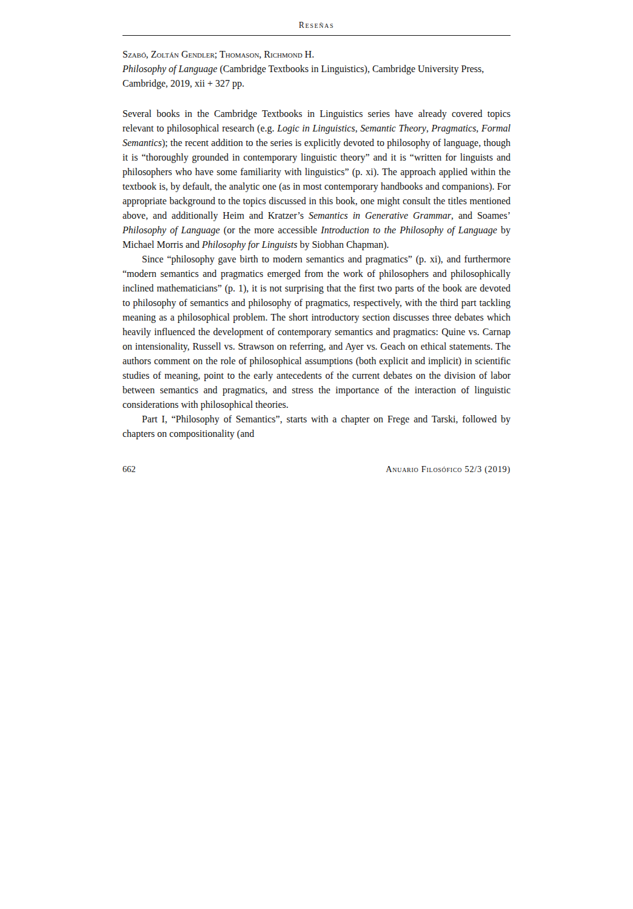Reseñas
Szabó, Zoltán Gendler; Thomason, Richmond H.
Philosophy of Language (Cambridge Textbooks in Linguistics), Cambridge University Press, Cambridge, 2019, xii + 327 pp.
Several books in the Cambridge Textbooks in Linguistics series have already covered topics relevant to philosophical research (e.g. Logic in Linguistics, Semantic Theory, Pragmatics, Formal Semantics); the recent addition to the series is explicitly devoted to philosophy of language, though it is “thoroughly grounded in contemporary linguistic theory” and it is “written for linguists and philosophers who have some familiarity with linguistics” (p. xi). The approach applied within the textbook is, by default, the analytic one (as in most contemporary handbooks and companions). For appropriate background to the topics discussed in this book, one might consult the titles mentioned above, and additionally Heim and Kratzer’s Semantics in Generative Grammar, and Soames’ Philosophy of Language (or the more accessible Introduction to the Philosophy of Language by Michael Morris and Philosophy for Linguists by Siobhan Chapman).
Since “philosophy gave birth to modern semantics and pragmatics” (p. xi), and furthermore “modern semantics and pragmatics emerged from the work of philosophers and philosophically inclined mathematicians” (p. 1), it is not surprising that the first two parts of the book are devoted to philosophy of semantics and philosophy of pragmatics, respectively, with the third part tackling meaning as a philosophical problem. The short introductory section discusses three debates which heavily influenced the development of contemporary semantics and pragmatics: Quine vs. Carnap on intensionality, Russell vs. Strawson on referring, and Ayer vs. Geach on ethical statements. The authors comment on the role of philosophical assumptions (both explicit and implicit) in scientific studies of meaning, point to the early antecedents of the current debates on the division of labor between semantics and pragmatics, and stress the importance of the interaction of linguistic considerations with philosophical theories.
Part I, “Philosophy of Semantics”, starts with a chapter on Frege and Tarski, followed by chapters on compositionality (and
662 Anuario Filosófico 52/3 (2019)